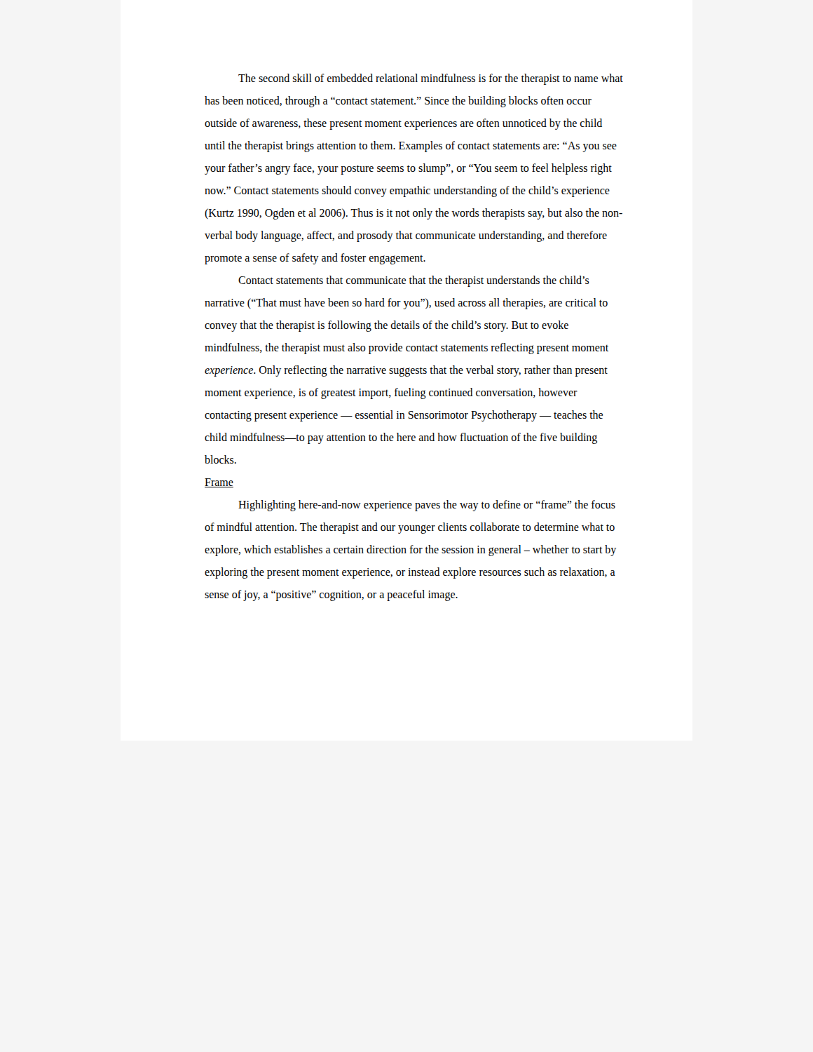The second skill of embedded relational mindfulness is for the therapist to name what has been noticed, through a “contact statement.” Since the building blocks often occur outside of awareness, these present moment experiences are often unnoticed by the child until the therapist brings attention to them. Examples of contact statements are: “As you see your father’s angry face, your posture seems to slump”, or “You seem to feel helpless right now.” Contact statements should convey empathic understanding of the child’s experience (Kurtz 1990, Ogden et al 2006). Thus is it not only the words therapists say, but also the non-verbal body language, affect, and prosody that communicate understanding, and therefore promote a sense of safety and foster engagement.
Contact statements that communicate that the therapist understands the child’s narrative (“That must have been so hard for you”), used across all therapies, are critical to convey that the therapist is following the details of the child’s story. But to evoke mindfulness, the therapist must also provide contact statements reflecting present moment experience. Only reflecting the narrative suggests that the verbal story, rather than present moment experience, is of greatest import, fueling continued conversation, however contacting present experience — essential in Sensorimotor Psychotherapy — teaches the child mindfulness—to pay attention to the here and how fluctuation of the five building blocks.
Frame
Highlighting here-and-now experience paves the way to define or “frame” the focus of mindful attention. The therapist and our younger clients collaborate to determine what to explore, which establishes a certain direction for the session in general – whether to start by exploring the present moment experience, or instead explore resources such as relaxation, a sense of joy, a “positive” cognition, or a peaceful image.